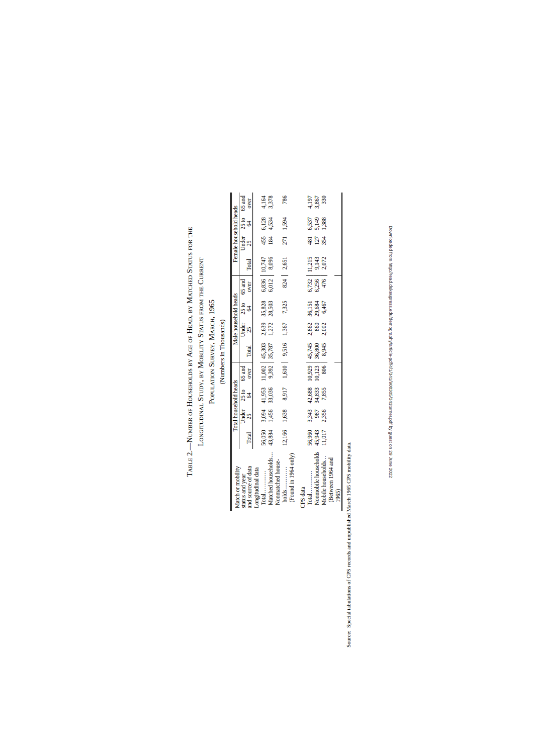Downloaded from http://read.dukeupress.edu/demography/article-pdf/4/1/341/908305/341turner.pdf by guest on 29 June 2022
Table 2.—Number of Households by Age of Head, by Matched Status for the
Longitudinal Study, by Mobility Status from the Current
Population Survey, March, 1965
(Numbers in Thousands)
| Match or mobility status and year and source of data | Total household heads | Male household heads | Female household heads |
| --- | --- | --- | --- |
| Total | Under 25 | 25 to 64 | 65 and over | Total | Under 25 | 25 to 64 | 65 and over | Total | Under 25 | 25 to 64 | 65 and over |
| Longitudinal data | |
| Total………… | 56,050 | 3,094 | 41,953 | 11,002 | 45,303 | 2,639 | 35,828 | 6,836 | 10,747 | 455 | 6,128 | 4,164 |
| Matched households… | 43,884 | 1,456 | 33,036 | 9,392 | 35,787 | 1,272 | 28,503 | 6,012 | 8,096 | 184 | 4,534 | 3,378 |
| Nonmatched house- | |
| holds………… | 12,166 | 1,638 | 8,917 | 1,610 | 9,516 | 1,367 | 7,325 | 824 | 2,651 | 271 | 1,594 | 786 |
| (Found in 1964 only) | |
| CPS data | |
| Total………… | 56,960 | 3,343 | 42,688 | 10,929 | 45,745 | 2,862 | 36,151 | 6,732 | 11,215 | 481 | 6,537 | 4,197 |
| Nonmobile households | 45,943 | 987 | 34,833 | 10,123 | 36,800 | 860 | 29,684 | 6,256 | 9,143 | 127 | 5,149 | 3,867 |
| Mobile households… | 11,017 | 2,356 | 7,855 | 806 | 8,945 | 2,002 | 6,467 | 476 | 2,072 | 354 | 1,388 | 330 |
| (Between 1964 and | |
| 1965) | | | | | | | | | | | | |
Source: Special tabulations of CPS records and unpublished March 1965 CPS mobility data.